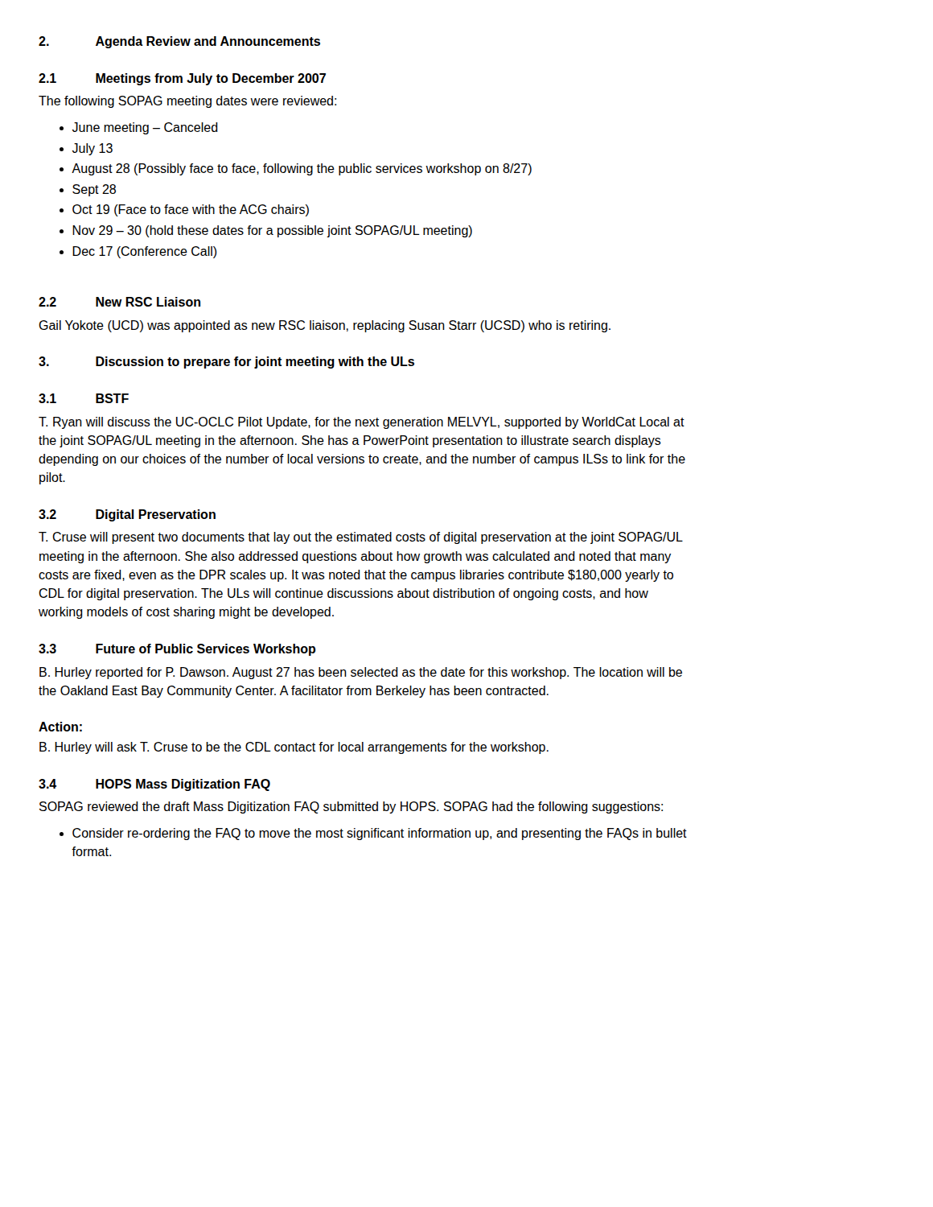2.
Agenda Review and Announcements
2.1
Meetings from July to December 2007
The following SOPAG meeting dates were reviewed:
June meeting – Canceled
July 13
August 28 (Possibly face to face, following the public services workshop on 8/27)
Sept 28
Oct 19 (Face to face with the ACG chairs)
Nov 29 – 30 (hold these dates for a possible joint SOPAG/UL meeting)
Dec 17 (Conference Call)
2.2
New RSC Liaison
Gail Yokote (UCD) was appointed as new RSC liaison, replacing Susan Starr (UCSD) who is retiring.
3.
Discussion to prepare for joint meeting with the ULs
3.1
BSTF
T. Ryan will discuss the UC-OCLC Pilot Update, for the next generation MELVYL, supported by WorldCat Local at the joint SOPAG/UL meeting in the afternoon. She has a PowerPoint presentation to illustrate search displays depending on our choices of the number of local versions to create, and the number of campus ILSs to link for the pilot.
3.2
Digital Preservation
T. Cruse will present two documents that lay out the estimated costs of digital preservation at the joint SOPAG/UL meeting in the afternoon. She also addressed questions about how growth was calculated and noted that many costs are fixed, even as the DPR scales up. It was noted that the campus libraries contribute $180,000 yearly to CDL for digital preservation. The ULs will continue discussions about distribution of ongoing costs, and how working models of cost sharing might be developed.
3.3
Future of Public Services Workshop
B. Hurley reported for P. Dawson. August 27 has been selected as the date for this workshop. The location will be the Oakland East Bay Community Center. A facilitator from Berkeley has been contracted.
Action:
B. Hurley will ask T. Cruse to be the CDL contact for local arrangements for the workshop.
3.4
HOPS Mass Digitization FAQ
SOPAG reviewed the draft Mass Digitization FAQ submitted by HOPS. SOPAG had the following suggestions:
Consider re-ordering the FAQ to move the most significant information up, and presenting the FAQs in bullet format.